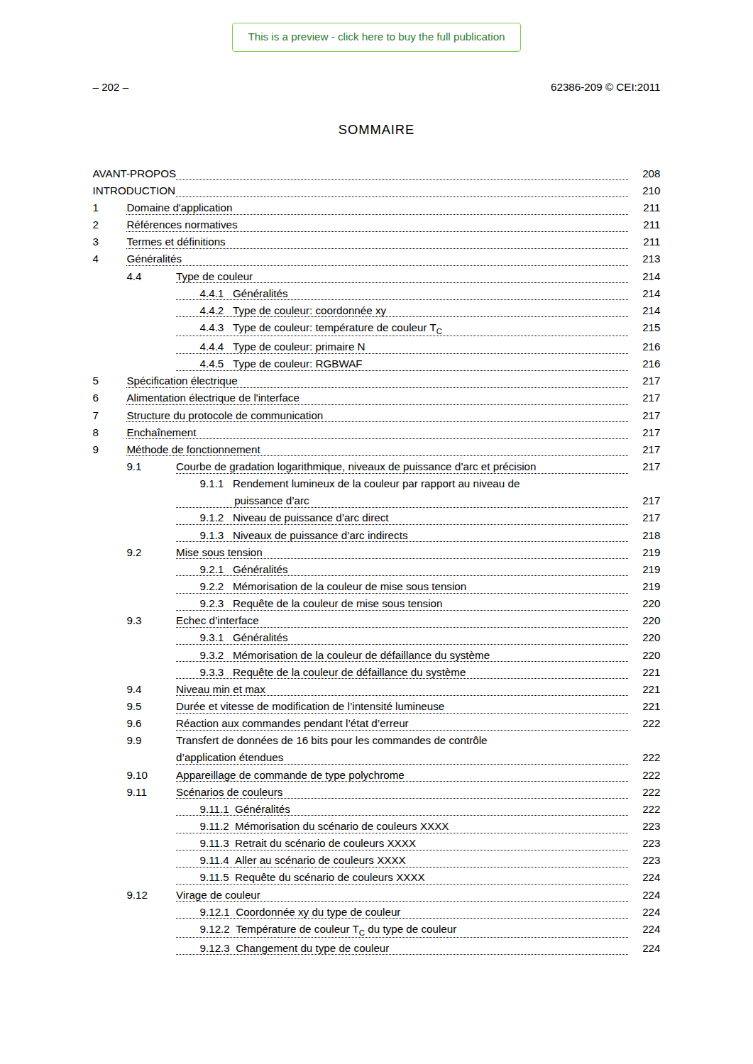This is a preview - click here to buy the full publication
– 202 –
62386-209 © CEI:2011
SOMMAIRE
| AVANT-PROPOS | | 208 |
| INTRODUCTION | | 210 |
| 1 | Domaine d'application | 211 |
| 2 | Références normatives | 211 |
| 3 | Termes et définitions | 211 |
| 4 | Généralités | 213 |
| | 4.4 | Type de couleur | 214 |
| | | 4.4.1 Généralités | 214 |
| | | 4.4.2 Type de couleur: coordonnée xy | 214 |
| | | 4.4.3 Type de couleur: température de couleur T C | 215 |
| | | 4.4.4 Type de couleur: primaire N | 216 |
| | | 4.4.5 Type de couleur: RGBWAF | 216 |
| 5 | Spécification électrique | 217 |
| 6 | Alimentation électrique de l'interface | 217 |
| 7 | Structure du protocole de communication | 217 |
| 8 | Enchaînement | 217 |
| 9 | Méthode de fonctionnement | 217 |
| | 9.1 | Courbe de gradation logarithmique, niveaux de puissance d’arc et précision | 217 |
| | | 9.1.1 Rendement lumineux de la couleur par rapport au niveau de | |
| | | puissance d’arc | 217 |
| | | 9.1.2 Niveau de puissance d’arc direct | 217 |
| | | 9.1.3 Niveaux de puissance d’arc indirects | 218 |
| | 9.2 | Mise sous tension | 219 |
| | | 9.2.1 Généralités | 219 |
| | | 9.2.2 Mémorisation de la couleur de mise sous tension | 219 |
| | | 9.2.3 Requête de la couleur de mise sous tension | 220 |
| | 9.3 | Echec d’interface | 220 |
| | | 9.3.1 Généralités | 220 |
| | | 9.3.2 Mémorisation de la couleur de défaillance du système | 220 |
| | | 9.3.3 Requête de la couleur de défaillance du système | 221 |
| | 9.4 | Niveau min et max | 221 |
| | 9.5 | Durée et vitesse de modification de l’intensité lumineuse | 221 |
| | 9.6 | Réaction aux commandes pendant l’état d’erreur | 222 |
| | 9.9 | Transfert de données de 16 bits pour les commandes de contrôle | |
| | | d’application étendues | 222 |
| | 9.10 | Appareillage de commande de type polychrome | 222 |
| | 9.11 | Scénarios de couleurs | 222 |
| | | 9.11.1 Généralités | 222 |
| | | 9.11.2 Mémorisation du scénario de couleurs XXXX | 223 |
| | | 9.11.3 Retrait du scénario de couleurs XXXX | 223 |
| | | 9.11.4 Aller au scénario de couleurs XXXX | 223 |
| | | 9.11.5 Requête du scénario de couleurs XXXX | 224 |
| | 9.12 | Virage de couleur | 224 |
| | | 9.12.1 Coordonnée xy du type de couleur | 224 |
| | | 9.12.2 Température de couleur T C du type de couleur | 224 |
| | | 9.12.3 Changement du type de couleur | 224 |